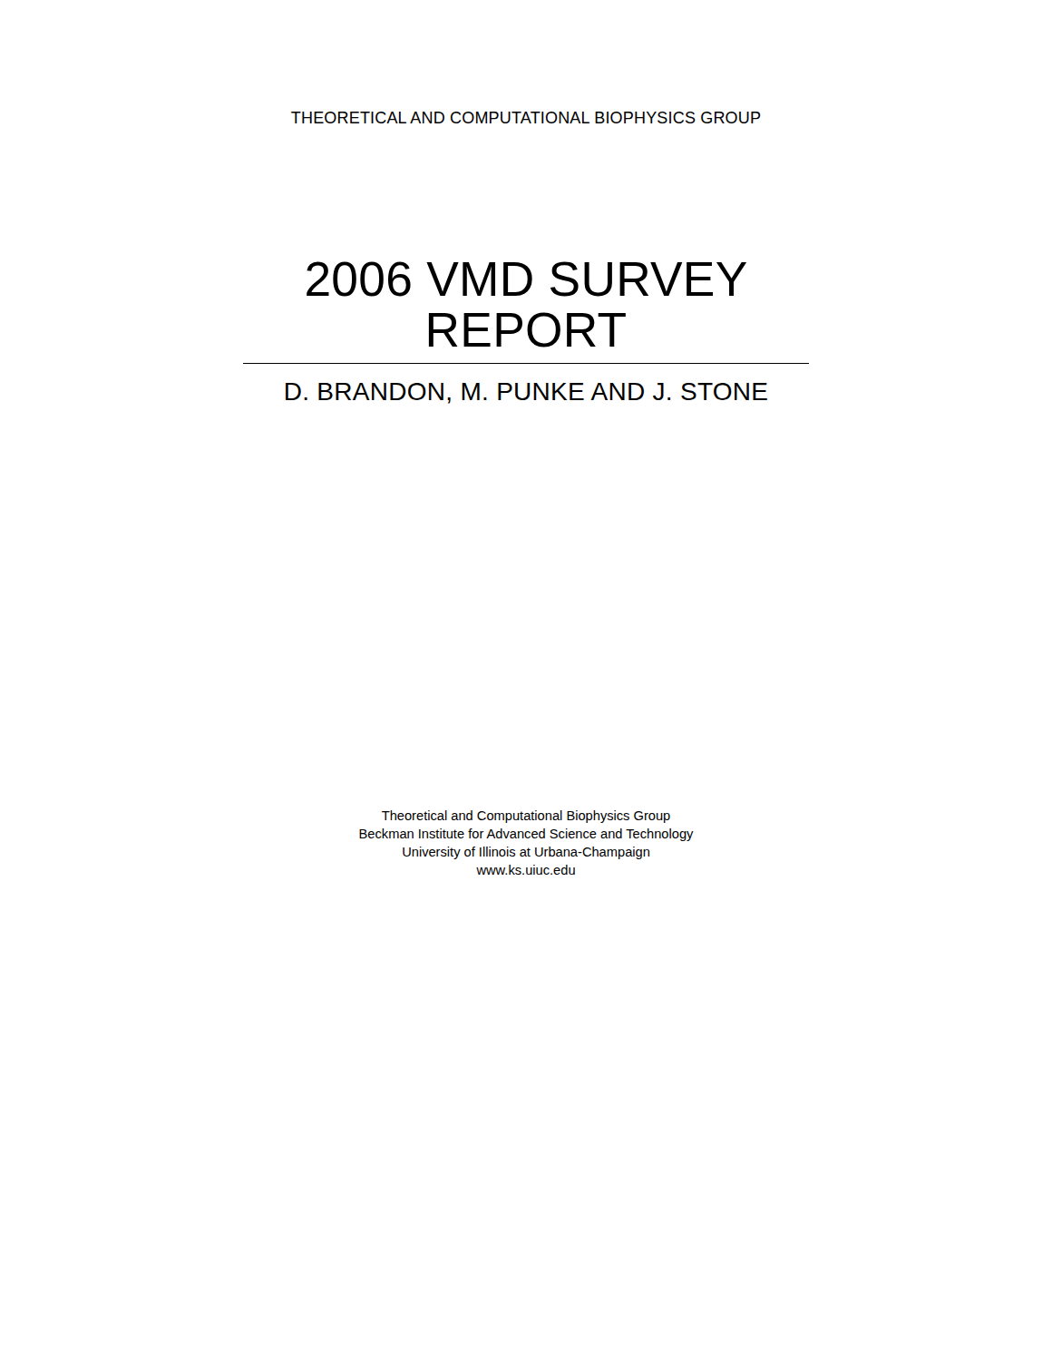THEORETICAL AND COMPUTATIONAL BIOPHYSICS GROUP
2006 VMD SURVEY REPORT
D. BRANDON, M. PUNKE AND J. STONE
Theoretical and Computational Biophysics Group
Beckman Institute for Advanced Science and Technology
University of Illinois at Urbana-Champaign
www.ks.uiuc.edu